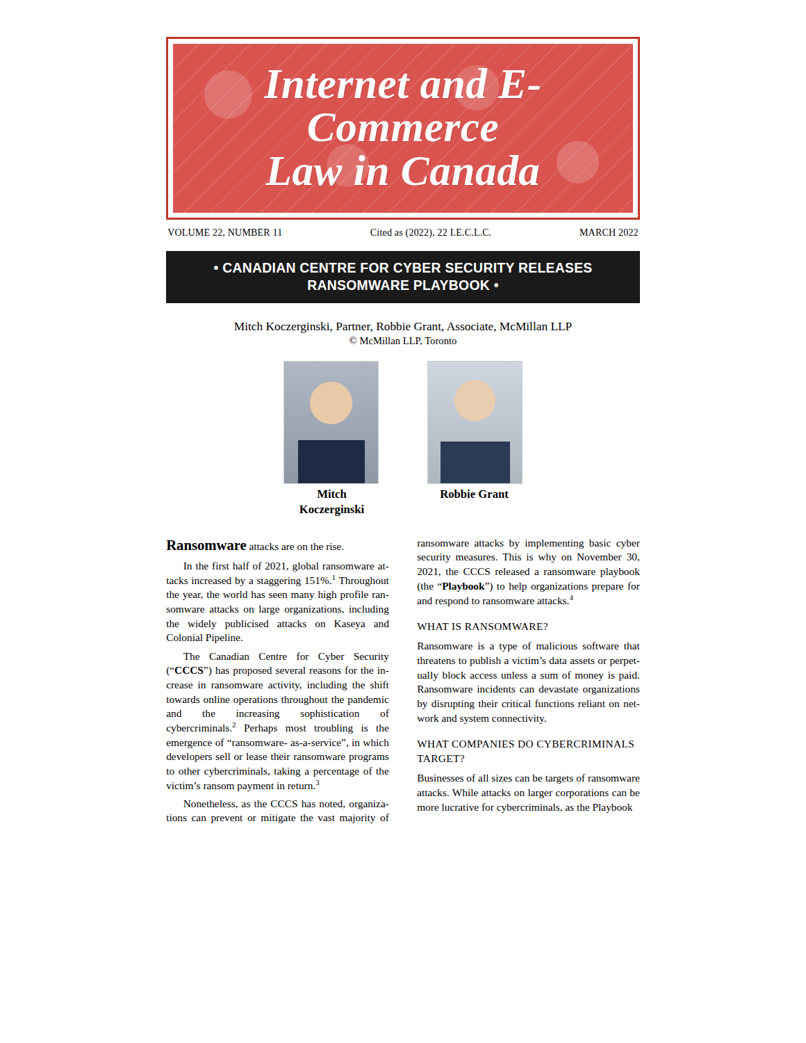Internet and E-Commerce
Law in Canada
VOLUME 22, NUMBER 11 Cited as (2022), 22 I.E.C.L.C. MARCH 2022
• CANADIAN CENTRE FOR CYBER SECURITY RELEASES
RANSOMWARE PLAYBOOK •
Mitch Koczerginski, Partner, Robbie Grant, Associate, McMillan LLP
© McMillan LLP, Toronto
Mitch Koczerginski
Robbie Grant
Ransomware attacks are on the rise.
In the first half of 2021, global ransomware attacks increased by a staggering 151%.1 Throughout the year, the world has seen many high profile ransomware attacks on large organizations, including the widely publicised attacks on Kaseya and Colonial Pipeline.
The Canadian Centre for Cyber Security (“CCCS”) has proposed several reasons for the increase in ransomware activity, including the shift towards online operations throughout the pandemic and the increasing sophistication of cybercriminals.2 Perhaps most troubling is the emergence of “ransomware- as-a-service”, in which developers sell or lease their ransomware programs to other cybercriminals, taking a percentage of the victim’s ransom payment in return.3
Nonetheless, as the CCCS has noted, organizations can prevent or mitigate the vast majority of ransomware attacks by implementing basic cyber security measures. This is why on November 30, 2021, the CCCS released a ransomware playbook (the “Playbook”) to help organizations prepare for and respond to ransomware attacks.4
What is ransomware?
Ransomware is a type of malicious software that threatens to publish a victim’s data assets or perpetually block access unless a sum of money is paid. Ransomware incidents can devastate organizations by disrupting their critical functions reliant on network and system connectivity.
What companies do cybercriminals target?
Businesses of all sizes can be targets of ransomware attacks. While attacks on larger corporations can be more lucrative for cybercriminals, as the Playbook